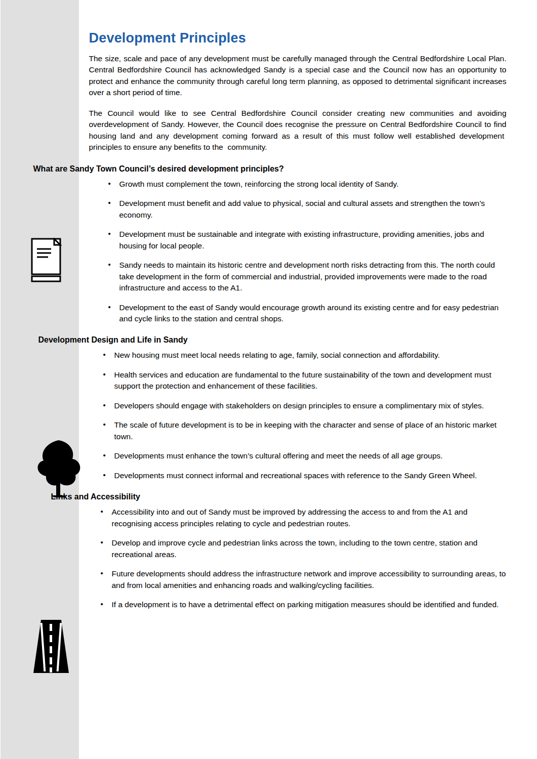Development Principles
The size, scale and pace of any development must be carefully managed through the Central Bedfordshire Local Plan. Central Bedfordshire Council has acknowledged Sandy is a special case and the Council now has an opportunity to protect and enhance the community through careful long term planning, as opposed to detrimental significant increases over a short period of time.
The Council would like to see Central Bedfordshire Council consider creating new communities and avoiding overdevelopment of Sandy. However, the Council does recognise the pressure on Central Bedfordshire Council to find housing land and any development coming forward as a result of this must follow well established development principles to ensure any benefits to the community.
What are Sandy Town Council’s desired development principles?
Growth must complement the town, reinforcing the strong local identity of Sandy.
Development must benefit and add value to physical, social and cultural assets and strengthen the town’s economy.
Development must be sustainable and integrate with existing infrastructure, providing amenities, jobs and housing for local people.
Sandy needs to maintain its historic centre and development north risks detracting from this. The north could take development in the form of commercial and industrial, provided improvements were made to the road infrastructure and access to the A1.
Development to the east of Sandy would encourage growth around its existing centre and for easy pedestrian and cycle links to the station and central shops.
Development Design and Life in Sandy
New housing must meet local needs relating to age, family, social connection and affordability.
Health services and education are fundamental to the future sustainability of the town and development must support the protection and enhancement of these facilities.
Developers should engage with stakeholders on design principles to ensure a complimentary mix of styles.
The scale of future development is to be in keeping with the character and sense of place of an historic market town.
Developments must enhance the town’s cultural offering and meet the needs of all age groups.
Developments must connect informal and recreational spaces with reference to the Sandy Green Wheel.
Links and Accessibility
Accessibility into and out of Sandy must be improved by addressing the access to and from the A1 and recognising access principles relating to cycle and pedestrian routes.
Develop and improve cycle and pedestrian links across the town, including to the town centre, station and recreational areas.
Future developments should address the infrastructure network and improve accessibility to surrounding areas, to and from local amenities and enhancing roads and walking/cycling facilities.
If a development is to have a detrimental effect on parking mitigation measures should be identified and funded.